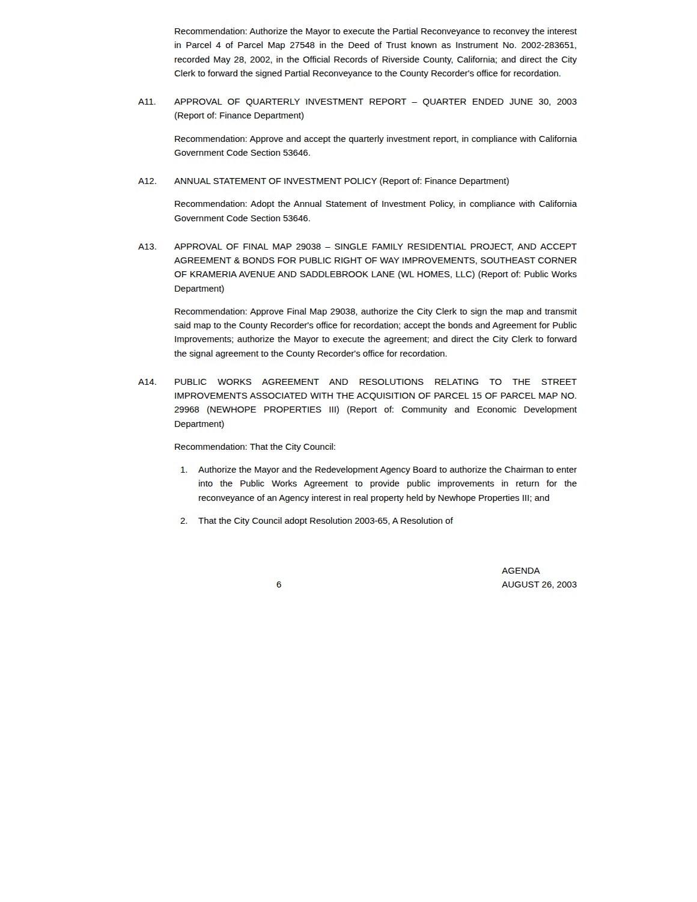Recommendation: Authorize the Mayor to execute the Partial Reconveyance to reconvey the interest in Parcel 4 of Parcel Map 27548 in the Deed of Trust known as Instrument No. 2002-283651, recorded May 28, 2002, in the Official Records of Riverside County, California; and direct the City Clerk to forward the signed Partial Reconveyance to the County Recorder's office for recordation.
A11.
APPROVAL OF QUARTERLY INVESTMENT REPORT – QUARTER ENDED JUNE 30, 2003 (Report of: Finance Department)
Recommendation: Approve and accept the quarterly investment report, in compliance with California Government Code Section 53646.
A12.
ANNUAL STATEMENT OF INVESTMENT POLICY (Report of: Finance Department)
Recommendation: Adopt the Annual Statement of Investment Policy, in compliance with California Government Code Section 53646.
A13.
APPROVAL OF FINAL MAP 29038 – SINGLE FAMILY RESIDENTIAL PROJECT, AND ACCEPT AGREEMENT & BONDS FOR PUBLIC RIGHT OF WAY IMPROVEMENTS, SOUTHEAST CORNER OF KRAMERIA AVENUE AND SADDLEBROOK LANE (WL HOMES, LLC) (Report of: Public Works Department)
Recommendation: Approve Final Map 29038, authorize the City Clerk to sign the map and transmit said map to the County Recorder's office for recordation; accept the bonds and Agreement for Public Improvements; authorize the Mayor to execute the agreement; and direct the City Clerk to forward the signal agreement to the County Recorder's office for recordation.
A14.
PUBLIC WORKS AGREEMENT AND RESOLUTIONS RELATING TO THE STREET IMPROVEMENTS ASSOCIATED WITH THE ACQUISITION OF PARCEL 15 OF PARCEL MAP NO. 29968 (NEWHOPE PROPERTIES III) (Report of: Community and Economic Development Department)
Recommendation: That the City Council:
1. Authorize the Mayor and the Redevelopment Agency Board to authorize the Chairman to enter into the Public Works Agreement to provide public improvements in return for the reconveyance of an Agency interest in real property held by Newhope Properties III; and
2. That the City Council adopt Resolution 2003-65, A Resolution of
6
AGENDA
AUGUST 26, 2003